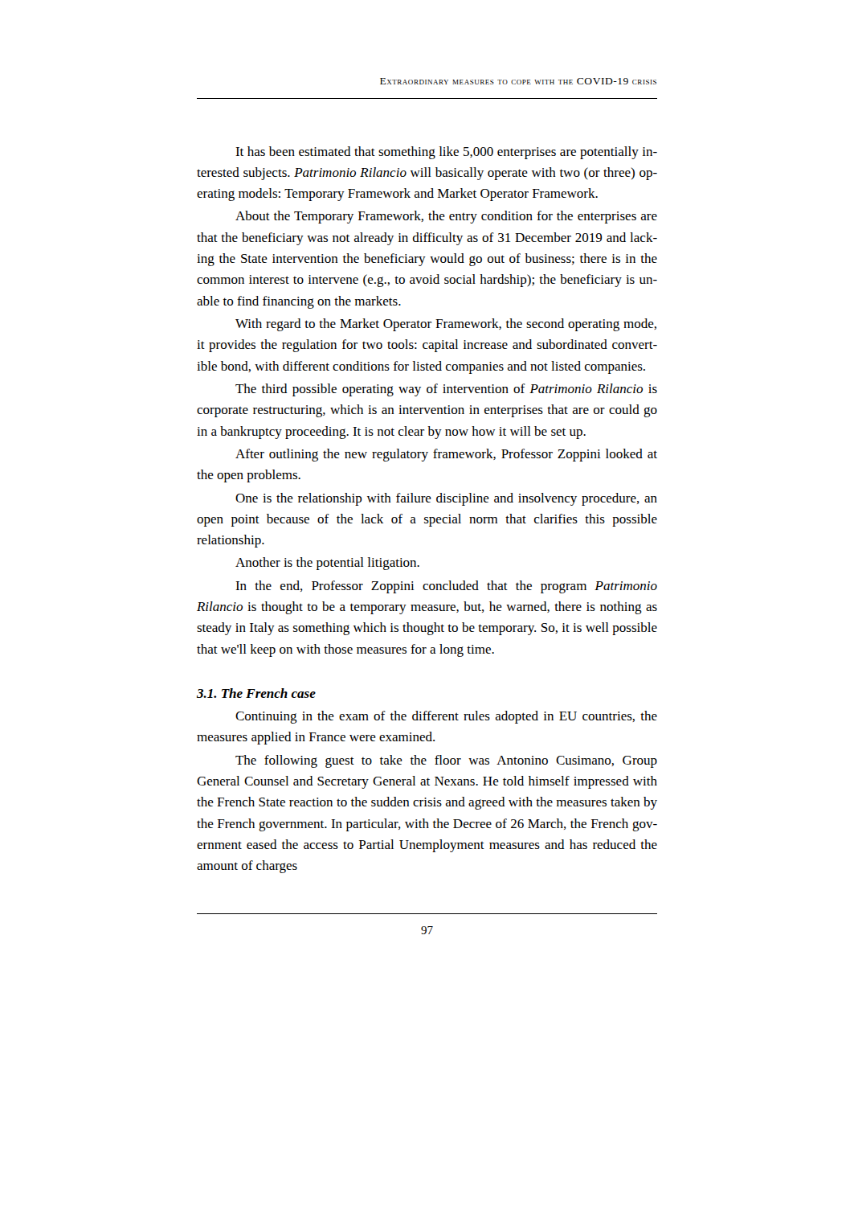Extraordinary measures to cope with the COVID-19 crisis
It has been estimated that something like 5,000 enterprises are potentially interested subjects. Patrimonio Rilancio will basically operate with two (or three) operating models: Temporary Framework and Market Operator Framework.
About the Temporary Framework, the entry condition for the enterprises are that the beneficiary was not already in difficulty as of 31 December 2019 and lacking the State intervention the beneficiary would go out of business; there is in the common interest to intervene (e.g., to avoid social hardship); the beneficiary is unable to find financing on the markets.
With regard to the Market Operator Framework, the second operating mode, it provides the regulation for two tools: capital increase and subordinated convertible bond, with different conditions for listed companies and not listed companies.
The third possible operating way of intervention of Patrimonio Rilancio is corporate restructuring, which is an intervention in enterprises that are or could go in a bankruptcy proceeding. It is not clear by now how it will be set up.
After outlining the new regulatory framework, Professor Zoppini looked at the open problems.
One is the relationship with failure discipline and insolvency procedure, an open point because of the lack of a special norm that clarifies this possible relationship.
Another is the potential litigation.
In the end, Professor Zoppini concluded that the program Patrimonio Rilancio is thought to be a temporary measure, but, he warned, there is nothing as steady in Italy as something which is thought to be temporary. So, it is well possible that we'll keep on with those measures for a long time.
3.1. The French case
Continuing in the exam of the different rules adopted in EU countries, the measures applied in France were examined.
The following guest to take the floor was Antonino Cusimano, Group General Counsel and Secretary General at Nexans. He told himself impressed with the French State reaction to the sudden crisis and agreed with the measures taken by the French government. In particular, with the Decree of 26 March, the French government eased the access to Partial Unemployment measures and has reduced the amount of charges
97